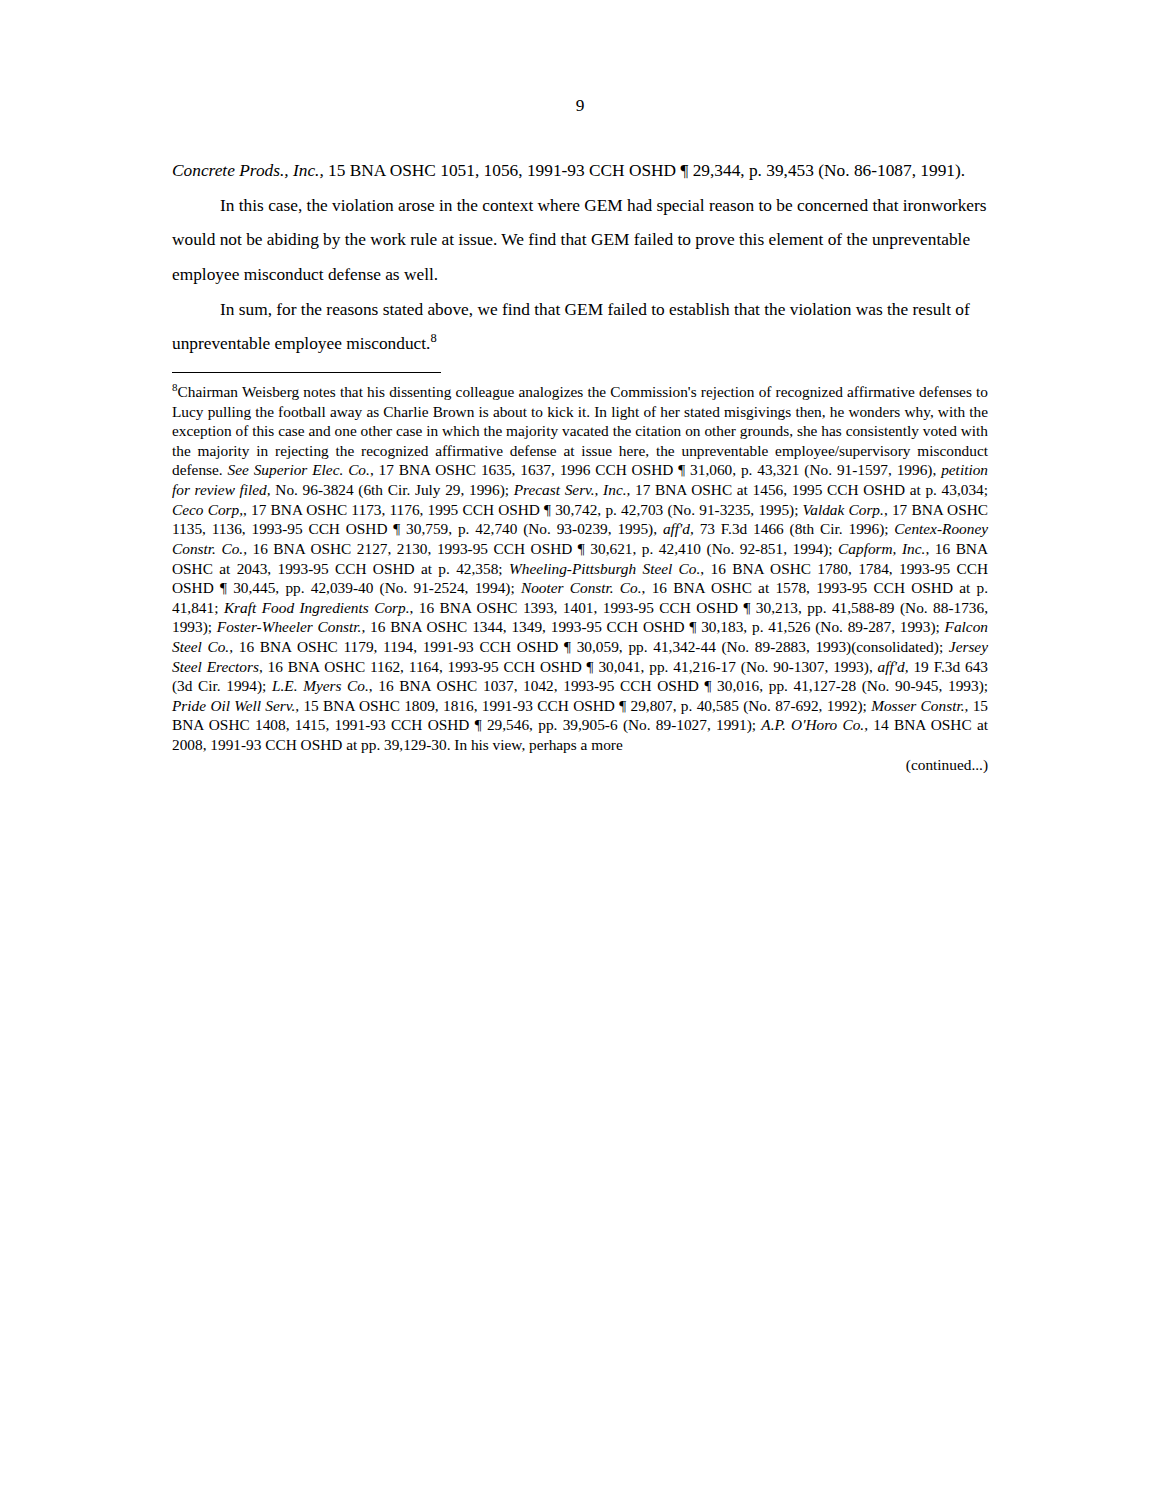9
Concrete Prods., Inc., 15 BNA OSHC 1051, 1056, 1991-93 CCH OSHD ¶ 29,344, p. 39,453 (No. 86-1087, 1991).
In this case, the violation arose in the context where GEM had special reason to be concerned that ironworkers would not be abiding by the work rule at issue. We find that GEM failed to prove this element of the unpreventable employee misconduct defense as well.
In sum, for the reasons stated above, we find that GEM failed to establish that the violation was the result of unpreventable employee misconduct.8
8Chairman Weisberg notes that his dissenting colleague analogizes the Commission's rejection of recognized affirmative defenses to Lucy pulling the football away as Charlie Brown is about to kick it. In light of her stated misgivings then, he wonders why, with the exception of this case and one other case in which the majority vacated the citation on other grounds, she has consistently voted with the majority in rejecting the recognized affirmative defense at issue here, the unpreventable employee/supervisory misconduct defense. See Superior Elec. Co., 17 BNA OSHC 1635, 1637, 1996 CCH OSHD ¶ 31,060, p. 43,321 (No. 91-1597, 1996), petition for review filed, No. 96-3824 (6th Cir. July 29, 1996); Precast Serv., Inc., 17 BNA OSHC at 1456, 1995 CCH OSHD at p. 43,034; Ceco Corp,, 17 BNA OSHC 1173, 1176, 1995 CCH OSHD ¶ 30,742, p. 42,703 (No. 91-3235, 1995); Valdak Corp., 17 BNA OSHC 1135, 1136, 1993-95 CCH OSHD ¶ 30,759, p. 42,740 (No. 93-0239, 1995), aff'd, 73 F.3d 1466 (8th Cir. 1996); Centex-Rooney Constr. Co., 16 BNA OSHC 2127, 2130, 1993-95 CCH OSHD ¶ 30,621, p. 42,410 (No. 92-851, 1994); Capform, Inc., 16 BNA OSHC at 2043, 1993-95 CCH OSHD at p. 42,358; Wheeling-Pittsburgh Steel Co., 16 BNA OSHC 1780, 1784, 1993-95 CCH OSHD ¶ 30,445, pp. 42,039-40 (No. 91-2524, 1994); Nooter Constr. Co., 16 BNA OSHC at 1578, 1993-95 CCH OSHD at p. 41,841; Kraft Food Ingredients Corp., 16 BNA OSHC 1393, 1401, 1993-95 CCH OSHD ¶ 30,213, pp. 41,588-89 (No. 88-1736, 1993); Foster-Wheeler Constr., 16 BNA OSHC 1344, 1349, 1993-95 CCH OSHD ¶ 30,183, p. 41,526 (No. 89-287, 1993); Falcon Steel Co., 16 BNA OSHC 1179, 1194, 1991-93 CCH OSHD ¶ 30,059, pp. 41,342-44 (No. 89-2883, 1993)(consolidated); Jersey Steel Erectors, 16 BNA OSHC 1162, 1164, 1993-95 CCH OSHD ¶ 30,041, pp. 41,216-17 (No. 90-1307, 1993), aff'd, 19 F.3d 643 (3d Cir. 1994); L.E. Myers Co., 16 BNA OSHC 1037, 1042, 1993-95 CCH OSHD ¶ 30,016, pp. 41,127-28 (No. 90-945, 1993); Pride Oil Well Serv., 15 BNA OSHC 1809, 1816, 1991-93 CCH OSHD ¶ 29,807, p. 40,585 (No. 87-692, 1992); Mosser Constr., 15 BNA OSHC 1408, 1415, 1991-93 CCH OSHD ¶ 29,546, pp. 39,905-6 (No. 89-1027, 1991); A.P. O'Horo Co., 14 BNA OSHC at 2008, 1991-93 CCH OSHD at pp. 39,129-30. In his view, perhaps a more
(continued...)